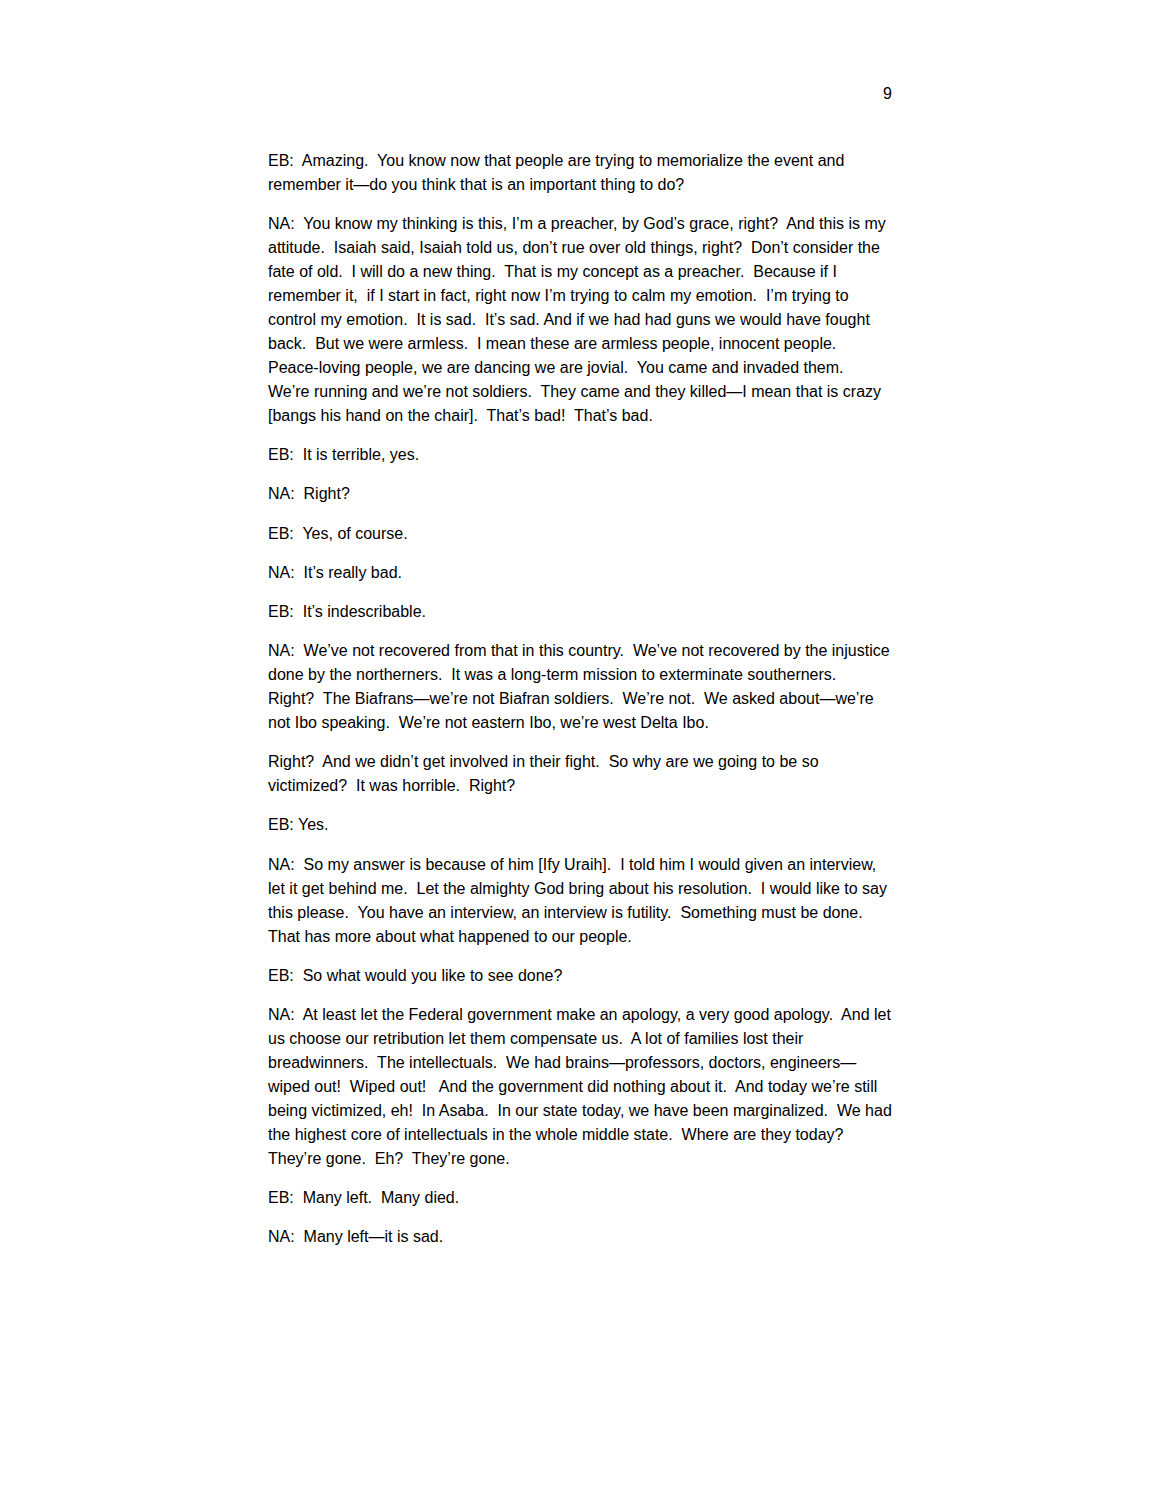9
EB: Amazing. You know now that people are trying to memorialize the event and remember it—do you think that is an important thing to do?
NA: You know my thinking is this, I’m a preacher, by God’s grace, right? And this is my attitude. Isaiah said, Isaiah told us, don’t rue over old things, right? Don’t consider the fate of old. I will do a new thing. That is my concept as a preacher. Because if I remember it, if I start in fact, right now I’m trying to calm my emotion. I’m trying to control my emotion. It is sad. It’s sad. And if we had had guns we would have fought back. But we were armless. I mean these are armless people, innocent people. Peace-loving people, we are dancing we are jovial. You came and invaded them. We’re running and we’re not soldiers. They came and they killed—I mean that is crazy [bangs his hand on the chair]. That’s bad! That’s bad.
EB: It is terrible, yes.
NA: Right?
EB: Yes, of course.
NA: It’s really bad.
EB: It’s indescribable.
NA: We’ve not recovered from that in this country. We’ve not recovered by the injustice done by the northerners. It was a long-term mission to exterminate southerners. Right? The Biafrans—we’re not Biafran soldiers. We’re not. We asked about—we’re not Ibo speaking. We’re not eastern Ibo, we’re west Delta Ibo.
Right? And we didn’t get involved in their fight. So why are we going to be so victimized? It was horrible. Right?
EB: Yes.
NA: So my answer is because of him [Ify Uraih]. I told him I would given an interview, let it get behind me. Let the almighty God bring about his resolution. I would like to say this please. You have an interview, an interview is futility. Something must be done. That has more about what happened to our people.
EB: So what would you like to see done?
NA: At least let the Federal government make an apology, a very good apology. And let us choose our retribution let them compensate us. A lot of families lost their breadwinners. The intellectuals. We had brains—professors, doctors, engineers—wiped out! Wiped out! And the government did nothing about it. And today we’re still being victimized, eh! In Asaba. In our state today, we have been marginalized. We had the highest core of intellectuals in the whole middle state. Where are they today? They’re gone. Eh? They’re gone.
EB: Many left. Many died.
NA: Many left—it is sad.